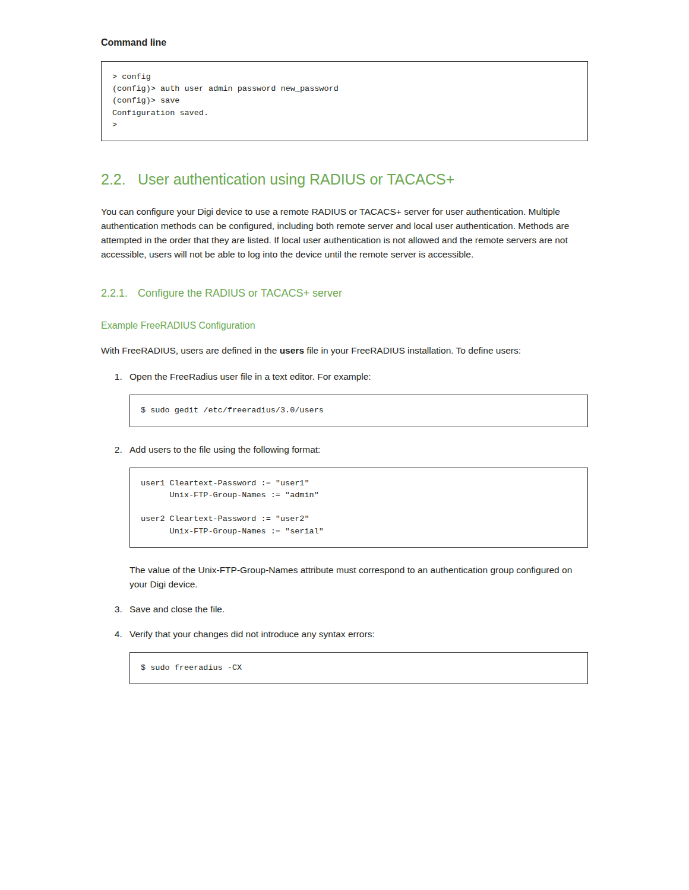Command line
> config
(config)> auth user admin password new_password
(config)> save
Configuration saved.
>
2.2. User authentication using RADIUS or TACACS+
You can configure your Digi device to use a remote RADIUS or TACACS+ server for user authentication. Multiple authentication methods can be configured, including both remote server and local user authentication. Methods are attempted in the order that they are listed. If local user authentication is not allowed and the remote servers are not accessible, users will not be able to log into the device until the remote server is accessible.
2.2.1. Configure the RADIUS or TACACS+ server
Example FreeRADIUS Configuration
With FreeRADIUS, users are defined in the users file in your FreeRADIUS installation. To define users:
Open the FreeRadius user file in a text editor. For example:
$ sudo gedit /etc/freeradius/3.0/users
Add users to the file using the following format:
user1 Cleartext-Password := "user1"
      Unix-FTP-Group-Names := "admin"

user2 Cleartext-Password := "user2"
      Unix-FTP-Group-Names := "serial"
The value of the Unix-FTP-Group-Names attribute must correspond to an authentication group configured on your Digi device.
Save and close the file.
Verify that your changes did not introduce any syntax errors:
$ sudo freeradius -CX